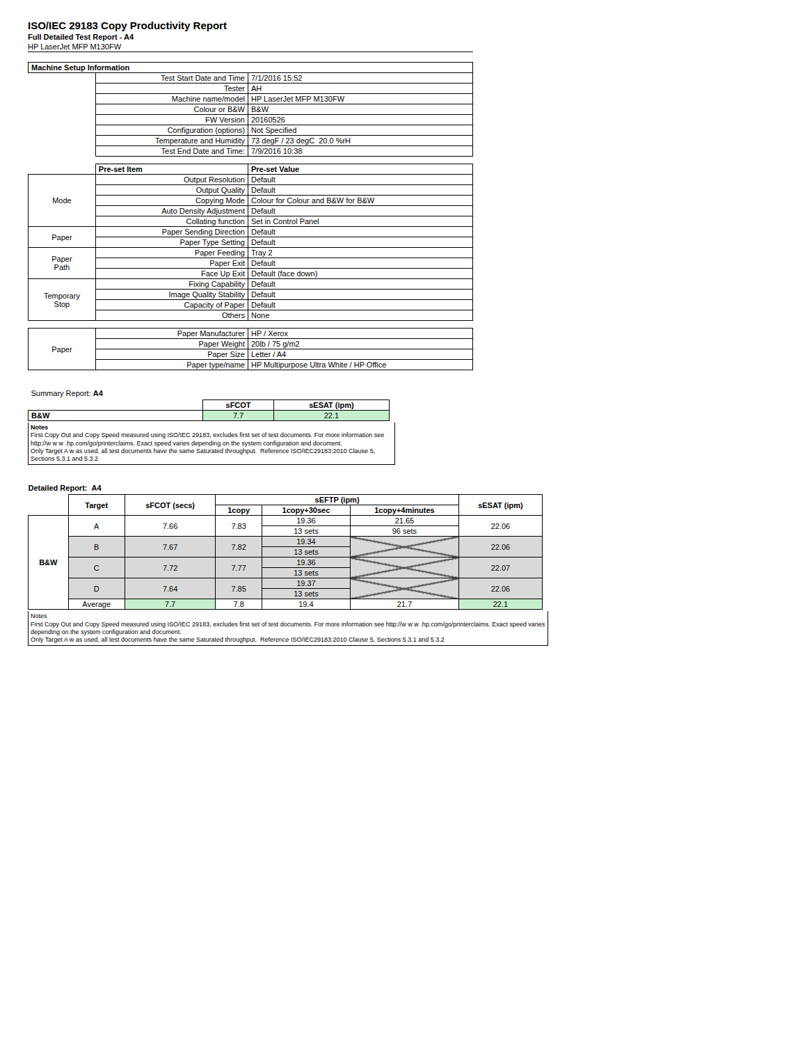ISO/IEC 29183 Copy Productivity Report
Full Detailed Test Report - A4
HP LaserJet MFP M130FW
| Machine Setup Information |
| | Test Start Date and Time | 7/1/2016 15:52 |
| | Tester | AH |
| | Machine name/model | HP LaserJet MFP M130FW |
| | Colour or B&W | B&W |
| | FW Version | 20160526 |
| | Configuration (options) | Not Specified |
| | Temperature and Humidity | 73 degF / 23 degC 20.0 %rH |
| | Test End Date and Time: | 7/9/2016 10:38 |
| | Pre-set Item | Pre-set Value |
| Mode | Output Resolution | Default |
| Output Quality | Default |
| Copying Mode | Colour for Colour and B&W for B&W |
| Auto Density Adjustment | Default |
| Collating function | Set in Control Panel |
| Paper | Paper Sending Direction | Default |
| Paper Type Setting | Default |
| Paper Path | Paper Feeding | Tray 2 |
| Paper Exit | Default |
| Face Up Exit | Default (face down) |
| Temporary Stop | Fixing Capability | Default |
| Image Quality Stability | Default |
| Capacity of Paper | Default |
| Others | None |
| Paper | Paper Manufacturer | HP / Xerox |
| Paper Weight | 20lb / 75 g/m2 |
| Paper Size | Letter / A4 |
| Paper type/name | HP Multipurpose Ultra White / HP Office |
| Summary Report: A4 | | |
| | sFCOT | sESAT (ipm) |
| B&W | 7.7 | 22.1 |
Notes
First Copy Out and Copy Speed measured using ISO/IEC 29183, excludes first set of test documents. For more information see http://w w w .hp.com/go/printerclaims. Exact speed varies depending on the system configuration and document.
Only Target A w as used, all test documents have the same Saturated throughput. Reference ISO/IEC29183:2010 Clause 5, Sections 5.3.1 and 5.3.2
| Detailed Report: A4 |
| | Target | sFCOT (secs) | sEFTP (ipm) | sESAT (ipm) |
| 1copy | 1copy+30sec | 1copy+4minutes |
| B&W | A | 7.66 | 7.83 | 19.36 | 21.65 | 22.06 |
| 13 sets | 96 sets |
| B | 7.67 | 7.82 | 19.34 | | 22.06 |
| 13 sets |
| C | 7.72 | 7.77 | 19.36 | | 22.07 |
| 13 sets |
| D | 7.64 | 7.85 | 19.37 | | 22.06 |
| 13 sets |
| Average | 7.7 | 7.8 | 19.4 | 21.7 | 22.1 |
Notes
First Copy Out and Copy Speed measured using ISO/IEC 29183, excludes first set of test documents. For more information see http://w w w .hp.com/go/printerclaims. Exact speed varies depending on the system configuration and document.
Only Target A w as used, all test documents have the same Saturated throughput. Reference ISO/IEC29183:2010 Clause 5, Sections 5.3.1 and 5.3.2